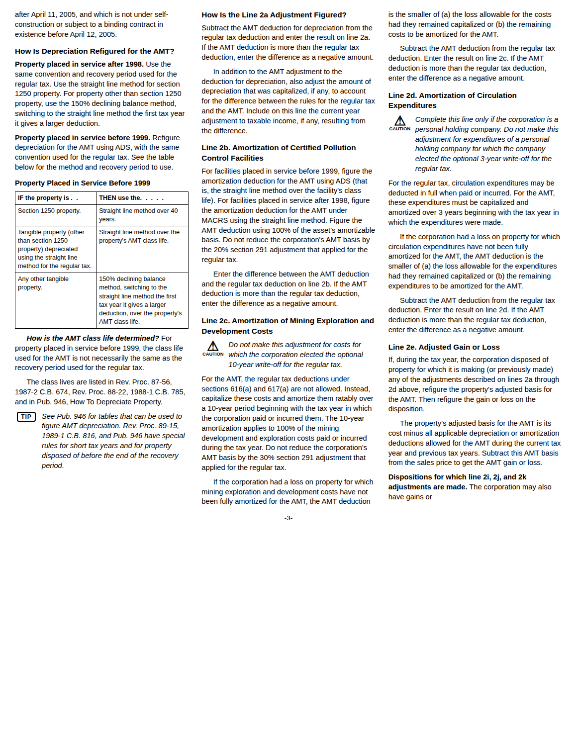after April 11, 2005, and which is not under self-construction or subject to a binding contract in existence before April 12, 2005.
How Is Depreciation Refigured for the AMT?
Property placed in service after 1998. Use the same convention and recovery period used for the regular tax. Use the straight line method for section 1250 property. For property other than section 1250 property, use the 150% declining balance method, switching to the straight line method the first tax year it gives a larger deduction.
Property placed in service before 1999. Refigure depreciation for the AMT using ADS, with the same convention used for the regular tax. See the table below for the method and recovery period to use.
Property Placed in Service Before 1999
| IF the property is . . | THEN use the . . . . . |
| --- | --- |
| Section 1250 property. | Straight line method over 40 years. |
| Tangible property (other than section 1250 property) depreciated using the straight line method for the regular tax. | Straight line method over the property's AMT class life. |
| Any other tangible property. | 150% declining balance method, switching to the straight line method the first tax year it gives a larger deduction, over the property's AMT class life. |
How is the AMT class life determined? For property placed in service before 1999, the class life used for the AMT is not necessarily the same as the recovery period used for the regular tax.
The class lives are listed in Rev. Proc. 87-56, 1987-2 C.B. 674, Rev. Proc. 88-22, 1988-1 C.B. 785, and in Pub. 946, How To Depreciate Property.
TIP
See Pub. 946 for tables that can be used to figure AMT depreciation. Rev. Proc. 89-15, 1989-1 C.B. 816, and Pub. 946 have special rules for short tax years and for property disposed of before the end of the recovery period.
How Is the Line 2a Adjustment Figured?
Subtract the AMT deduction for depreciation from the regular tax deduction and enter the result on line 2a. If the AMT deduction is more than the regular tax deduction, enter the difference as a negative amount.
In addition to the AMT adjustment to the deduction for depreciation, also adjust the amount of depreciation that was capitalized, if any, to account for the difference between the rules for the regular tax and the AMT. Include on this line the current year adjustment to taxable income, if any, resulting from the difference.
Line 2b. Amortization of Certified Pollution Control Facilities
For facilities placed in service before 1999, figure the amortization deduction for the AMT using ADS (that is, the straight line method over the facility's class life). For facilities placed in service after 1998, figure the amortization deduction for the AMT under MACRS using the straight line method. Figure the AMT deduction using 100% of the asset's amortizable basis. Do not reduce the corporation's AMT basis by the 20% section 291 adjustment that applied for the regular tax.
Enter the difference between the AMT deduction and the regular tax deduction on line 2b. If the AMT deduction is more than the regular tax deduction, enter the difference as a negative amount.
Line 2c. Amortization of Mining Exploration and Development Costs
⚠CAUTION
Do not make this adjustment for costs for which the corporation elected the optional 10-year write-off for the regular tax.
For the AMT, the regular tax deductions under sections 616(a) and 617(a) are not allowed. Instead, capitalize these costs and amortize them ratably over a 10-year period beginning with the tax year in which the corporation paid or incurred them. The 10-year amortization applies to 100% of the mining development and exploration costs paid or incurred during the tax year. Do not reduce the corporation's AMT basis by the 30% section 291 adjustment that applied for the regular tax.
If the corporation had a loss on property for which mining exploration and development costs have not been fully amortized for the AMT, the AMT deduction is the smaller of (a) the loss allowable for the costs had they remained capitalized or (b) the remaining costs to be amortized for the AMT.
Subtract the AMT deduction from the regular tax deduction. Enter the result on line 2c. If the AMT deduction is more than the regular tax deduction, enter the difference as a negative amount.
Line 2d. Amortization of Circulation Expenditures
⚠CAUTION
Complete this line only if the corporation is a personal holding company. Do not make this adjustment for expenditures of a personal holding company for which the company elected the optional 3-year write-off for the regular tax.
For the regular tax, circulation expenditures may be deducted in full when paid or incurred. For the AMT, these expenditures must be capitalized and amortized over 3 years beginning with the tax year in which the expenditures were made.
If the corporation had a loss on property for which circulation expenditures have not been fully amortized for the AMT, the AMT deduction is the smaller of (a) the loss allowable for the expenditures had they remained capitalized or (b) the remaining expenditures to be amortized for the AMT.
Subtract the AMT deduction from the regular tax deduction. Enter the result on line 2d. If the AMT deduction is more than the regular tax deduction, enter the difference as a negative amount.
Line 2e. Adjusted Gain or Loss
If, during the tax year, the corporation disposed of property for which it is making (or previously made) any of the adjustments described on lines 2a through 2d above, refigure the property's adjusted basis for the AMT. Then refigure the gain or loss on the disposition.
The property's adjusted basis for the AMT is its cost minus all applicable depreciation or amortization deductions allowed for the AMT during the current tax year and previous tax years. Subtract this AMT basis from the sales price to get the AMT gain or loss.
Dispositions for which line 2i, 2j, and 2k adjustments are made. The corporation may also have gains or
-3-